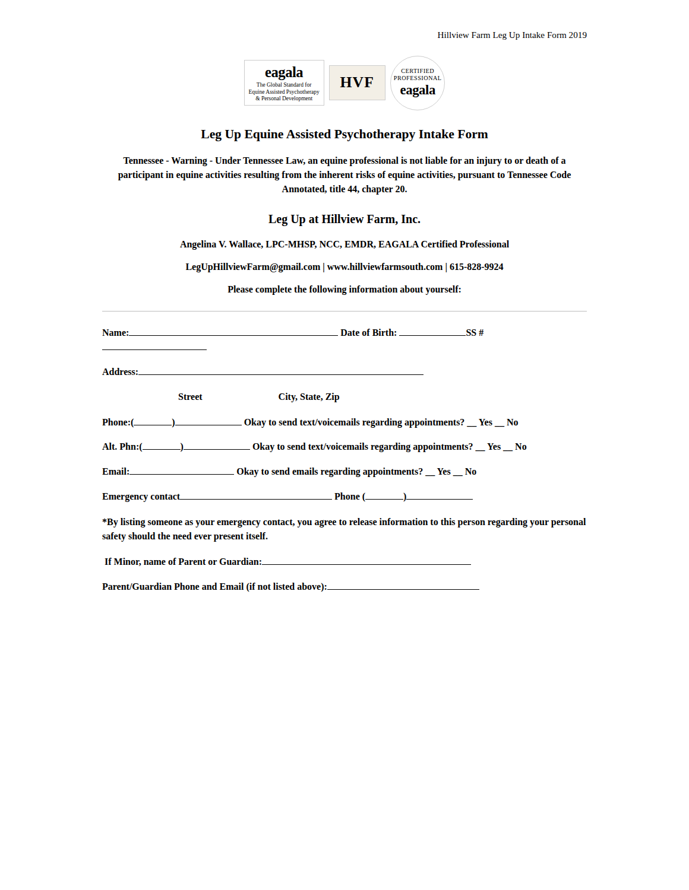Hillview Farm Leg Up Intake Form 2019
eagala The Global Standard for
Equine Assisted Psychotherapy
& Personal Development
HVF
CERTIFIED PROFESSIONAL eagala
Leg Up Equine Assisted Psychotherapy Intake Form
Tennessee - Warning - Under Tennessee Law, an equine professional is not liable for an injury to or death of a participant in equine activities resulting from the inherent risks of equine activities, pursuant to Tennessee Code Annotated, title 44, chapter 20.
Leg Up at Hillview Farm, Inc.
Angelina V. Wallace, LPC-MHSP, NCC, EMDR, EAGALA Certified Professional
LegUpHillviewFarm@gmail.com | www.hillviewfarmsouth.com | 615-828-9924
Please complete the following information about yourself:
Name: Date of Birth: SS #
Address:
Street City, State, Zip
Phone:( ) Okay to send text/voicemails regarding appointments? __ Yes __ No
Alt. Phn:( ) Okay to send text/voicemails regarding appointments? __ Yes __ No
Email: Okay to send emails regarding appointments? __ Yes __ No
Emergency contact Phone ( )
*By listing someone as your emergency contact, you agree to release information to this person regarding your personal safety should the need ever present itself.
If Minor, name of Parent or Guardian:
Parent/Guardian Phone and Email (if not listed above):